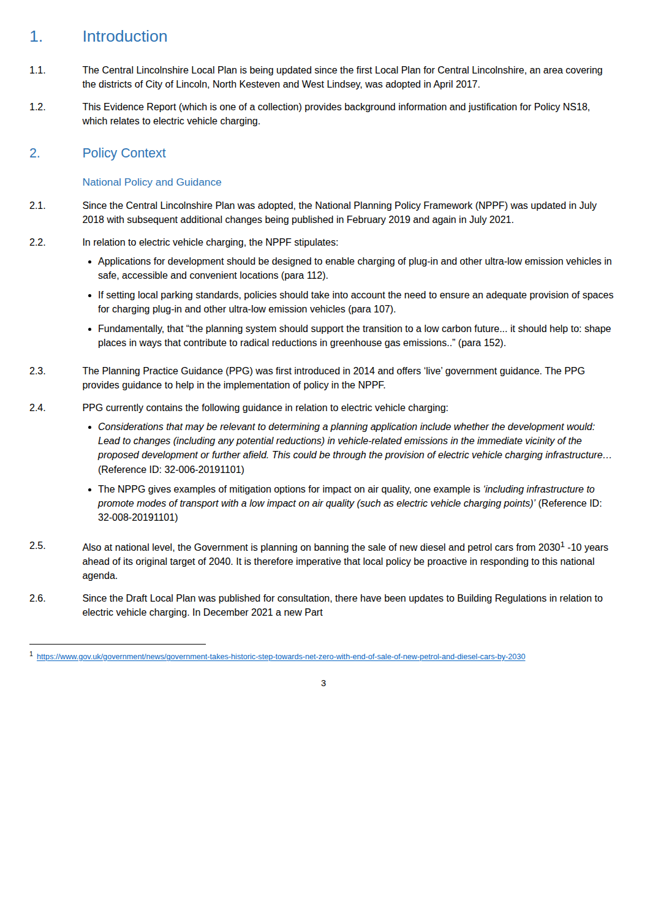1.
Introduction
1.1.
The Central Lincolnshire Local Plan is being updated since the first Local Plan for Central Lincolnshire, an area covering the districts of City of Lincoln, North Kesteven and West Lindsey, was adopted in April 2017.
1.2.
This Evidence Report (which is one of a collection) provides background information and justification for Policy NS18, which relates to electric vehicle charging.
2.
Policy Context
National Policy and Guidance
2.1.
Since the Central Lincolnshire Plan was adopted, the National Planning Policy Framework (NPPF) was updated in July 2018 with subsequent additional changes being published in February 2019 and again in July 2021.
2.2.
In relation to electric vehicle charging, the NPPF stipulates:
Applications for development should be designed to enable charging of plug-in and other ultra-low emission vehicles in safe, accessible and convenient locations (para 112).
If setting local parking standards, policies should take into account the need to ensure an adequate provision of spaces for charging plug-in and other ultra-low emission vehicles (para 107).
Fundamentally, that “the planning system should support the transition to a low carbon future... it should help to: shape places in ways that contribute to radical reductions in greenhouse gas emissions..” (para 152).
2.3.
The Planning Practice Guidance (PPG) was first introduced in 2014 and offers ‘live’ government guidance. The PPG provides guidance to help in the implementation of policy in the NPPF.
2.4.
PPG currently contains the following guidance in relation to electric vehicle charging:
Considerations that may be relevant to determining a planning application include whether the development would: Lead to changes (including any potential reductions) in vehicle-related emissions in the immediate vicinity of the proposed development or further afield. This could be through the provision of electric vehicle charging infrastructure… (Reference ID: 32-006-20191101)
The NPPG gives examples of mitigation options for impact on air quality, one example is ‘including infrastructure to promote modes of transport with a low impact on air quality (such as electric vehicle charging points)’ (Reference ID: 32-008-20191101)
2.5.
Also at national level, the Government is planning on banning the sale of new diesel and petrol cars from 20301 -10 years ahead of its original target of 2040. It is therefore imperative that local policy be proactive in responding to this national agenda.
2.6.
Since the Draft Local Plan was published for consultation, there have been updates to Building Regulations in relation to electric vehicle charging. In December 2021 a new Part
1 https://www.gov.uk/government/news/government-takes-historic-step-towards-net-zero-with-end-of-sale-of-new-petrol-and-diesel-cars-by-2030
3